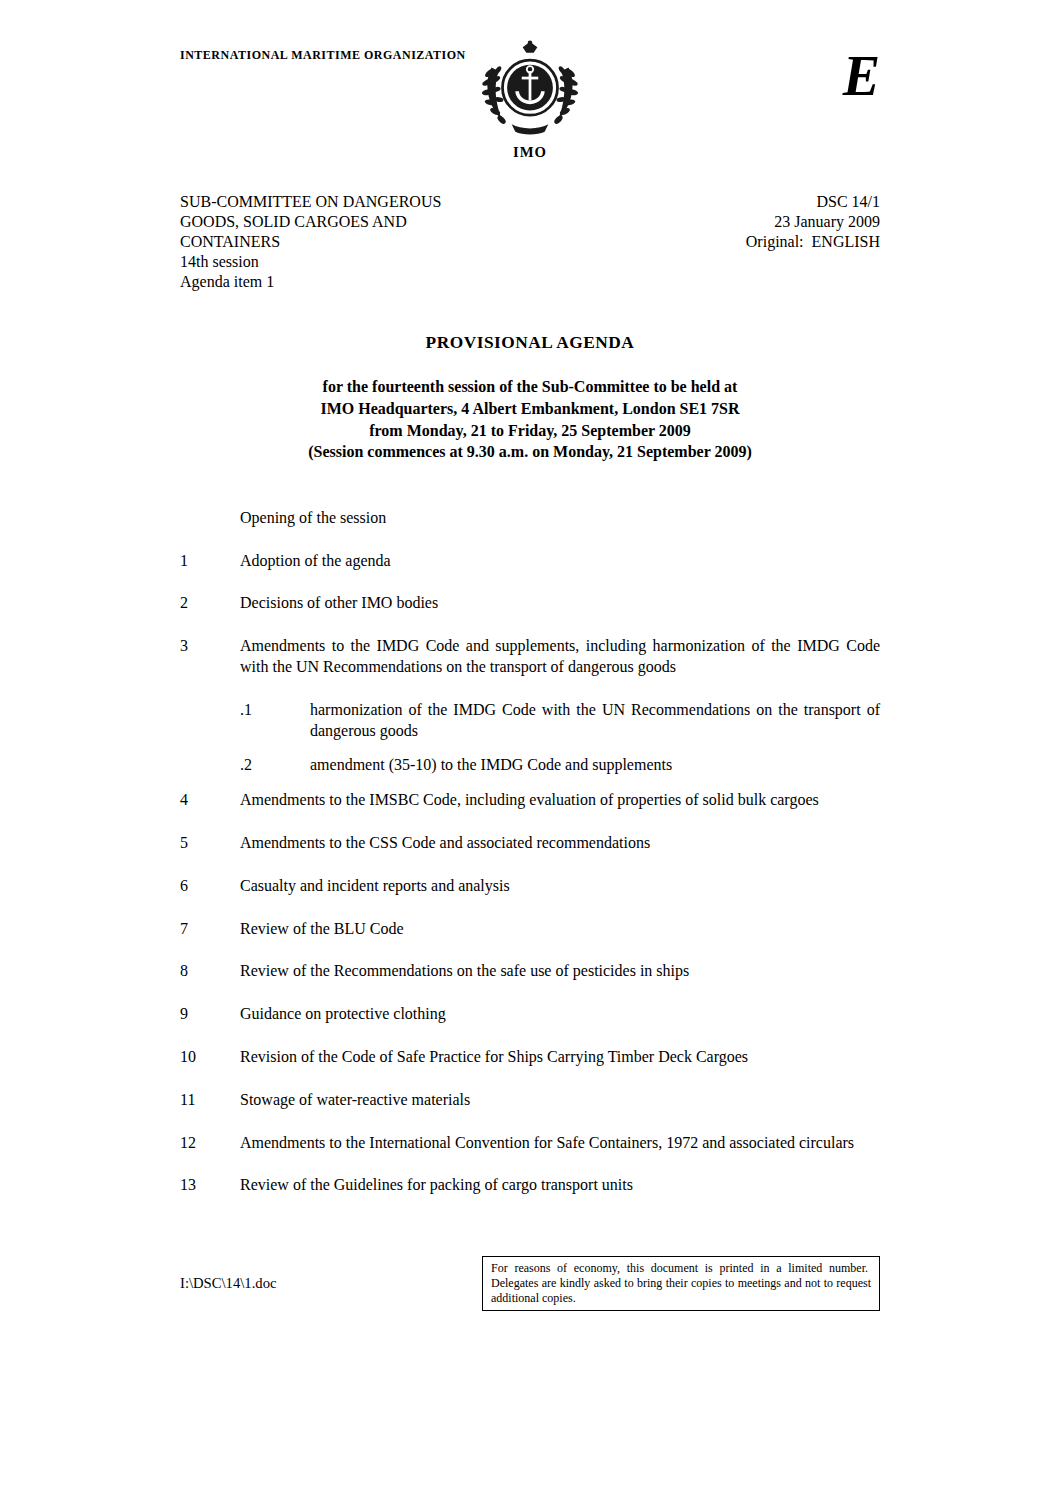INTERNATIONAL MARITIME ORGANIZATION
E
IMO
SUB-COMMITTEE ON DANGEROUS
GOODS, SOLID CARGOES AND
CONTAINERS
14th session
Agenda item 1
DSC 14/1
23 January 2009
Original: ENGLISH
PROVISIONAL AGENDA
for the fourteenth session of the Sub-Committee to be held at
IMO Headquarters, 4 Albert Embankment, London SE1 7SR
from Monday, 21 to Friday, 25 September 2009
(Session commences at 9.30 a.m. on Monday, 21 September 2009)
Opening of the session
1
Adoption of the agenda
2
Decisions of other IMO bodies
3
Amendments to the IMDG Code and supplements, including harmonization of the IMDG Code with the UN Recommendations on the transport of dangerous goods
.1
harmonization of the IMDG Code with the UN Recommendations on the transport of dangerous goods
.2
amendment (35-10) to the IMDG Code and supplements
4
Amendments to the IMSBC Code, including evaluation of properties of solid bulk cargoes
5
Amendments to the CSS Code and associated recommendations
6
Casualty and incident reports and analysis
7
Review of the BLU Code
8
Review of the Recommendations on the safe use of pesticides in ships
9
Guidance on protective clothing
10
Revision of the Code of Safe Practice for Ships Carrying Timber Deck Cargoes
11
Stowage of water-reactive materials
12
Amendments to the International Convention for Safe Containers, 1972 and associated circulars
13
Review of the Guidelines for packing of cargo transport units
I:\DSC\14\1.doc
For reasons of economy, this document is printed in a limited number. Delegates are kindly asked to bring their copies to meetings and not to request additional copies.